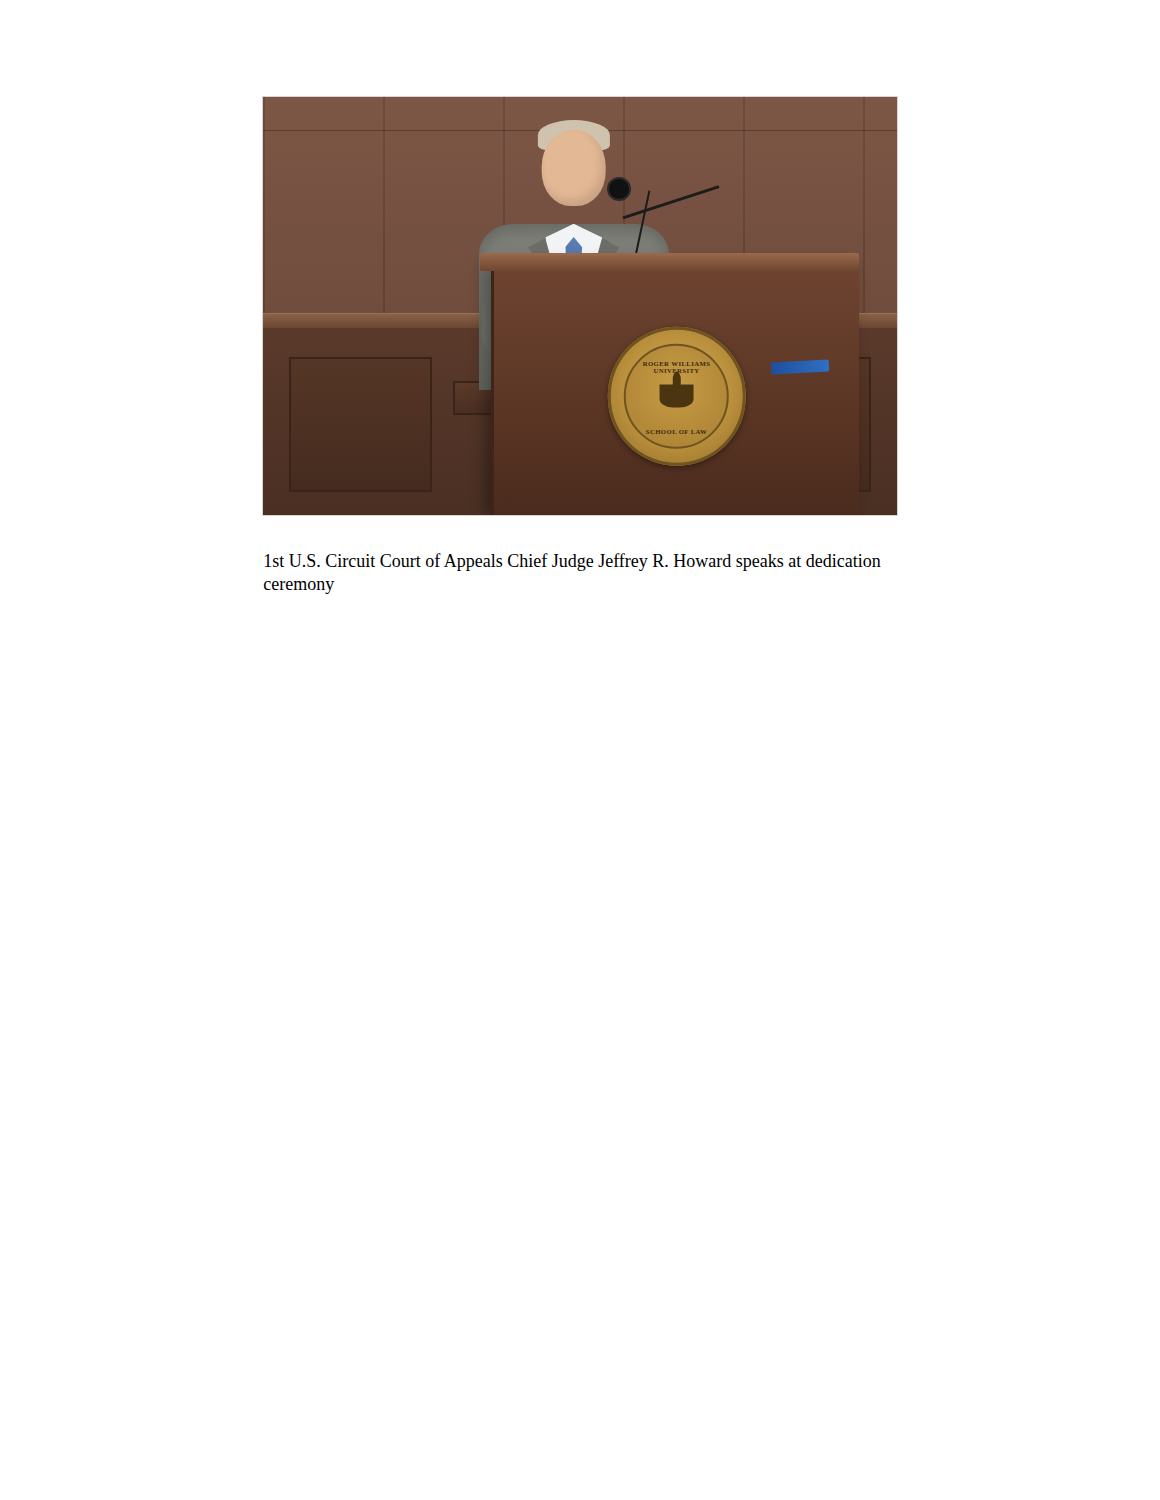Roger Williams University
School of Law
1st U.S. Circuit Court of Appeals Chief Judge Jeffrey R. Howard speaks at dedication ceremony